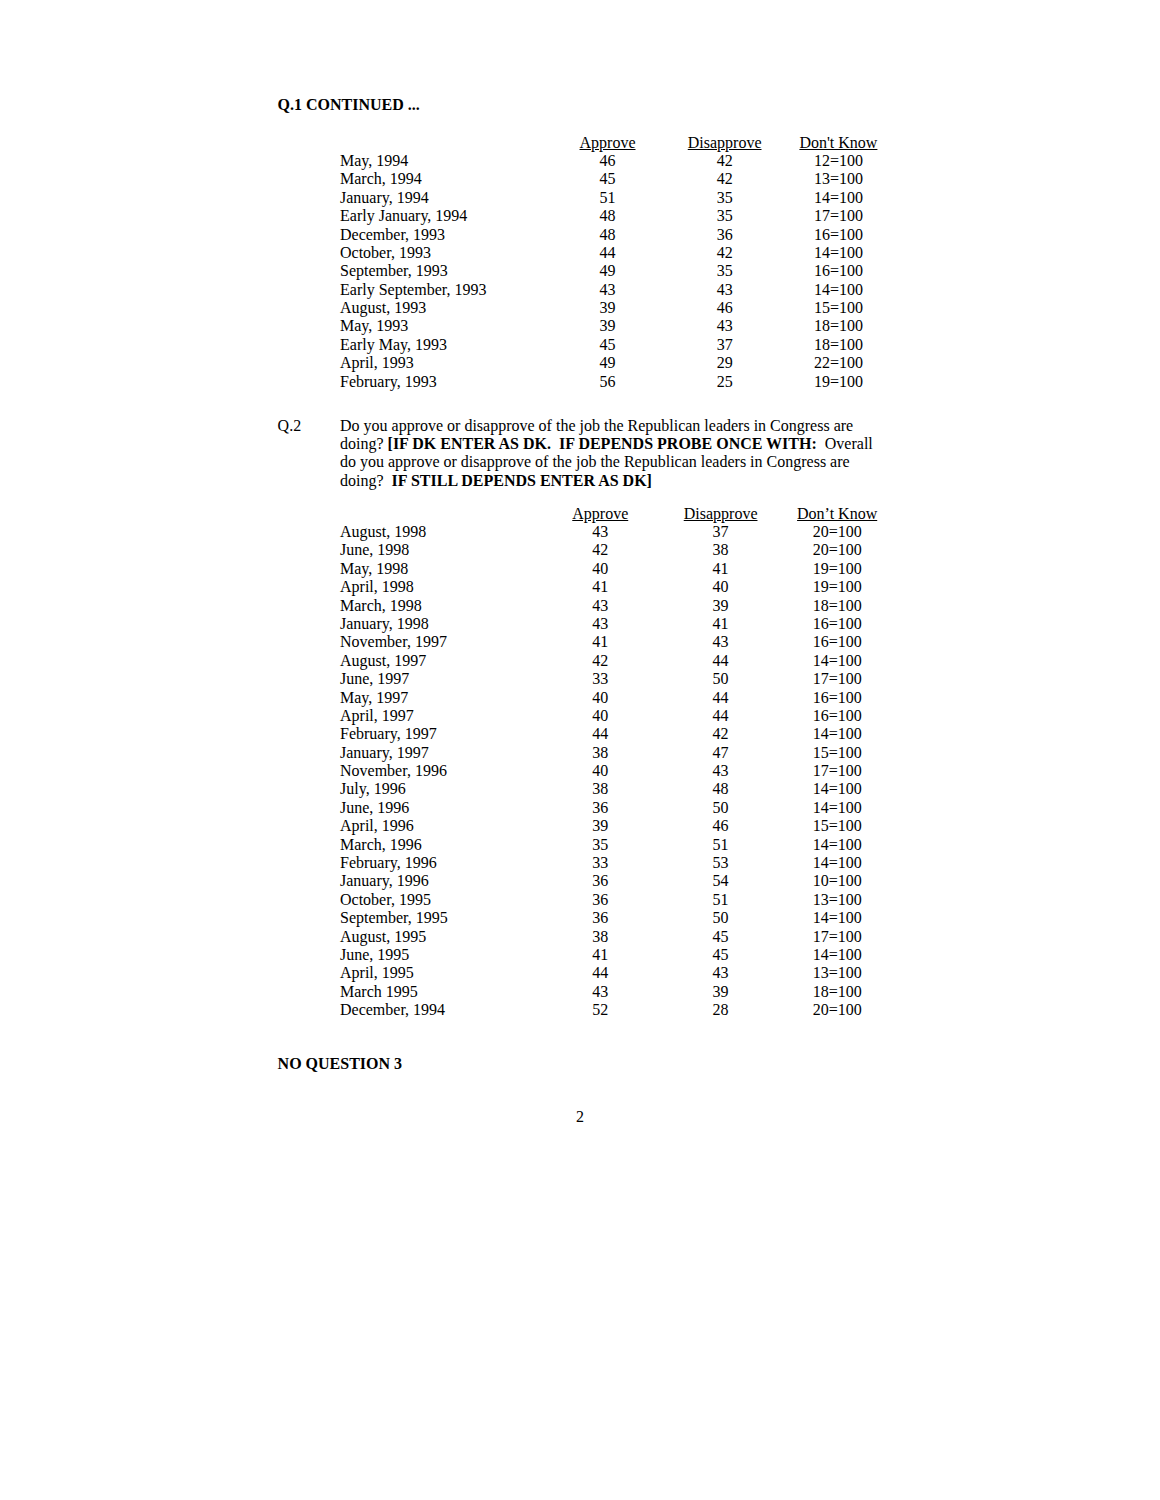Q.1 CONTINUED ...
| | Approve | Disapprove | Don't Know |
| May, 1994 | 46 | 42 | 12=100 |
| March, 1994 | 45 | 42 | 13=100 |
| January, 1994 | 51 | 35 | 14=100 |
| Early January, 1994 | 48 | 35 | 17=100 |
| December, 1993 | 48 | 36 | 16=100 |
| October, 1993 | 44 | 42 | 14=100 |
| September, 1993 | 49 | 35 | 16=100 |
| Early September, 1993 | 43 | 43 | 14=100 |
| August, 1993 | 39 | 46 | 15=100 |
| May, 1993 | 39 | 43 | 18=100 |
| Early May, 1993 | 45 | 37 | 18=100 |
| April, 1993 | 49 | 29 | 22=100 |
| February, 1993 | 56 | 25 | 19=100 |
Q.2
Do you approve or disapprove of the job the Republican leaders in Congress are doing? [IF DK ENTER AS DK. IF DEPENDS PROBE ONCE WITH: Overall do you approve or disapprove of the job the Republican leaders in Congress are doing? IF STILL DEPENDS ENTER AS DK]
| | Approve | Disapprove | Don’t Know |
| August, 1998 | 43 | 37 | 20=100 |
| June, 1998 | 42 | 38 | 20=100 |
| May, 1998 | 40 | 41 | 19=100 |
| April, 1998 | 41 | 40 | 19=100 |
| March, 1998 | 43 | 39 | 18=100 |
| January, 1998 | 43 | 41 | 16=100 |
| November, 1997 | 41 | 43 | 16=100 |
| August, 1997 | 42 | 44 | 14=100 |
| June, 1997 | 33 | 50 | 17=100 |
| May, 1997 | 40 | 44 | 16=100 |
| April, 1997 | 40 | 44 | 16=100 |
| February, 1997 | 44 | 42 | 14=100 |
| January, 1997 | 38 | 47 | 15=100 |
| November, 1996 | 40 | 43 | 17=100 |
| July, 1996 | 38 | 48 | 14=100 |
| June, 1996 | 36 | 50 | 14=100 |
| April, 1996 | 39 | 46 | 15=100 |
| March, 1996 | 35 | 51 | 14=100 |
| February, 1996 | 33 | 53 | 14=100 |
| January, 1996 | 36 | 54 | 10=100 |
| October, 1995 | 36 | 51 | 13=100 |
| September, 1995 | 36 | 50 | 14=100 |
| August, 1995 | 38 | 45 | 17=100 |
| June, 1995 | 41 | 45 | 14=100 |
| April, 1995 | 44 | 43 | 13=100 |
| March 1995 | 43 | 39 | 18=100 |
| December, 1994 | 52 | 28 | 20=100 |
NO QUESTION 3
2